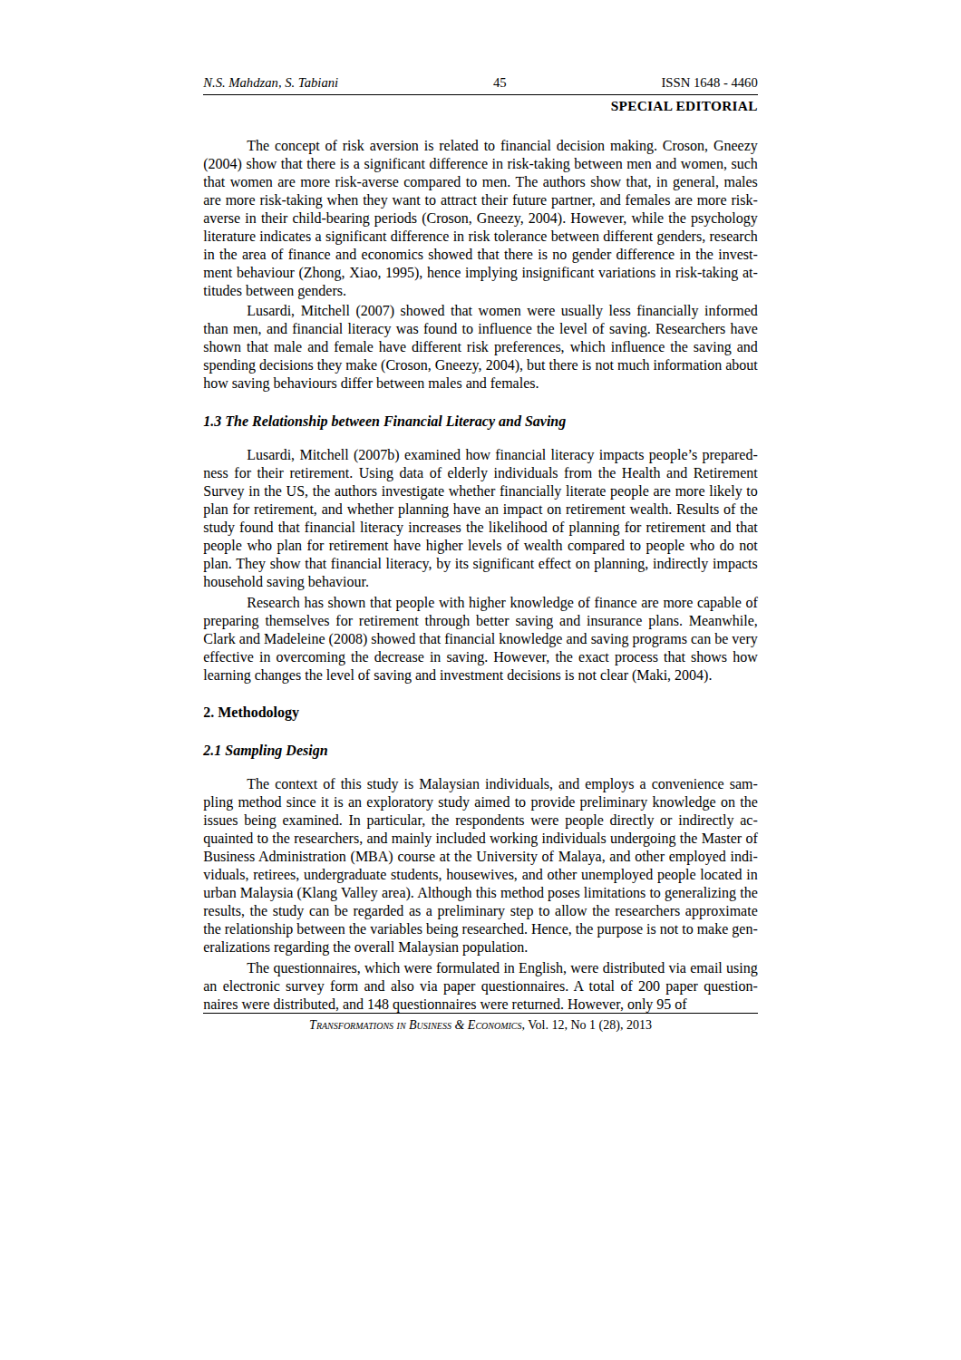N.S. Mahdzan, S. Tabiani 45 ISSN 1648 - 4460
SPECIAL EDITORIAL
The concept of risk aversion is related to financial decision making. Croson, Gneezy (2004) show that there is a significant difference in risk-taking between men and women, such that women are more risk-averse compared to men. The authors show that, in general, males are more risk-taking when they want to attract their future partner, and females are more risk-averse in their child-bearing periods (Croson, Gneezy, 2004). However, while the psychology literature indicates a significant difference in risk tolerance between different genders, research in the area of finance and economics showed that there is no gender difference in the investment behaviour (Zhong, Xiao, 1995), hence implying insignificant variations in risk-taking attitudes between genders.
Lusardi, Mitchell (2007) showed that women were usually less financially informed than men, and financial literacy was found to influence the level of saving. Researchers have shown that male and female have different risk preferences, which influence the saving and spending decisions they make (Croson, Gneezy, 2004), but there is not much information about how saving behaviours differ between males and females.
1.3 The Relationship between Financial Literacy and Saving
Lusardi, Mitchell (2007b) examined how financial literacy impacts people’s preparedness for their retirement. Using data of elderly individuals from the Health and Retirement Survey in the US, the authors investigate whether financially literate people are more likely to plan for retirement, and whether planning have an impact on retirement wealth. Results of the study found that financial literacy increases the likelihood of planning for retirement and that people who plan for retirement have higher levels of wealth compared to people who do not plan. They show that financial literacy, by its significant effect on planning, indirectly impacts household saving behaviour.
Research has shown that people with higher knowledge of finance are more capable of preparing themselves for retirement through better saving and insurance plans. Meanwhile, Clark and Madeleine (2008) showed that financial knowledge and saving programs can be very effective in overcoming the decrease in saving. However, the exact process that shows how learning changes the level of saving and investment decisions is not clear (Maki, 2004).
2. Methodology
2.1 Sampling Design
The context of this study is Malaysian individuals, and employs a convenience sampling method since it is an exploratory study aimed to provide preliminary knowledge on the issues being examined. In particular, the respondents were people directly or indirectly acquainted to the researchers, and mainly included working individuals undergoing the Master of Business Administration (MBA) course at the University of Malaya, and other employed individuals, retirees, undergraduate students, housewives, and other unemployed people located in urban Malaysia (Klang Valley area). Although this method poses limitations to generalizing the results, the study can be regarded as a preliminary step to allow the researchers approximate the relationship between the variables being researched. Hence, the purpose is not to make generalizations regarding the overall Malaysian population.
The questionnaires, which were formulated in English, were distributed via email using an electronic survey form and also via paper questionnaires. A total of 200 paper questionnaires were distributed, and 148 questionnaires were returned. However, only 95 of
Transformations in Business & Economics, Vol. 12, No 1 (28), 2013